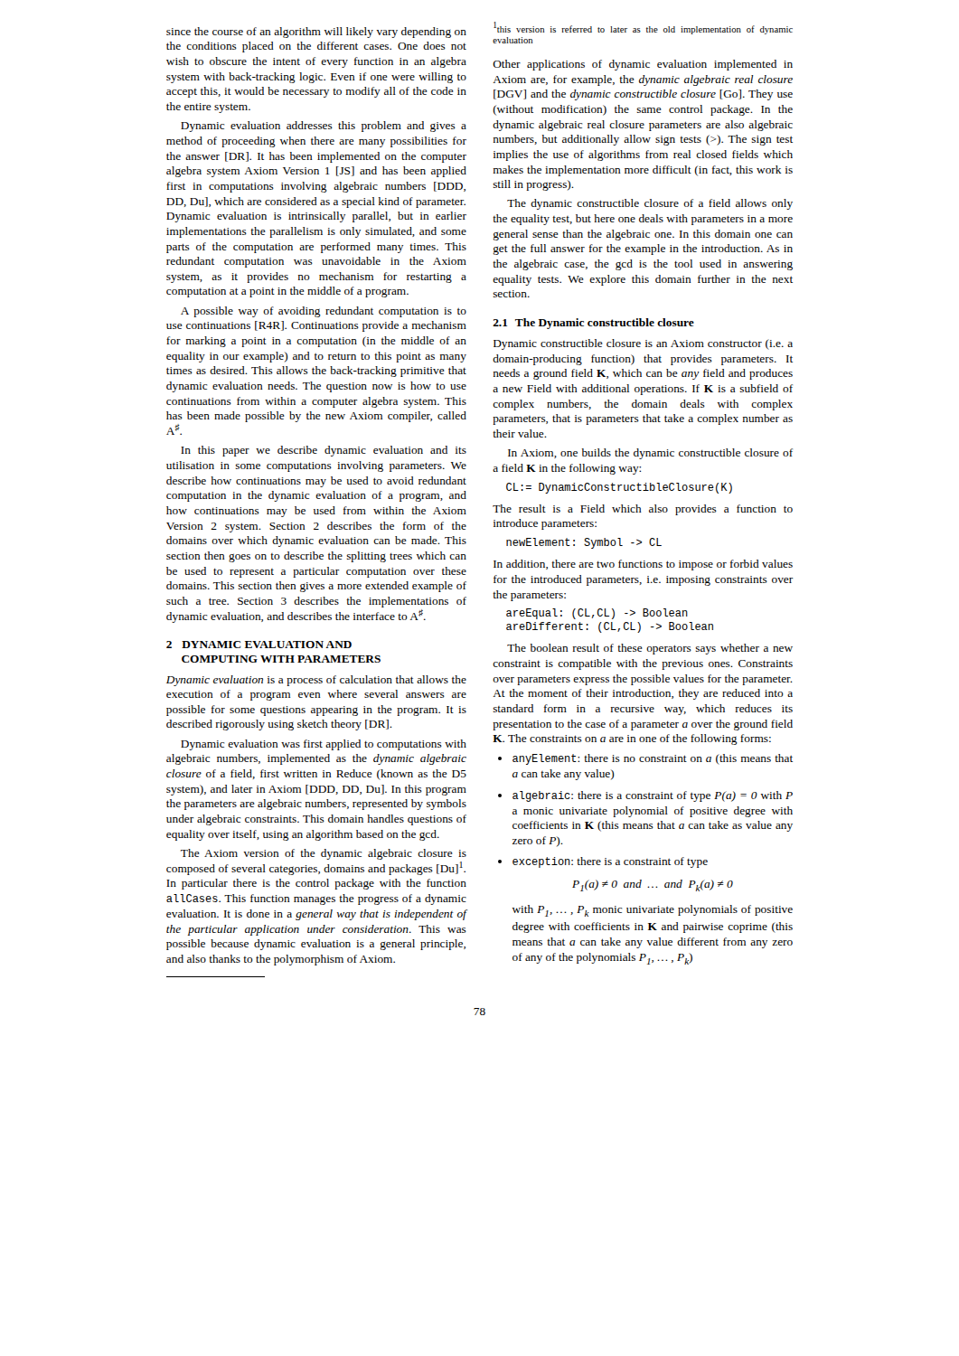since the course of an algorithm will likely vary depending on the conditions placed on the different cases. One does not wish to obscure the intent of every function in an algebra system with back-tracking logic. Even if one were willing to accept this, it would be necessary to modify all of the code in the entire system.
Dynamic evaluation addresses this problem and gives a method of proceeding when there are many possibilities for the answer [DR]. It has been implemented on the computer algebra system Axiom Version 1 [JS] and has been applied first in computations involving algebraic numbers [DDD, DD, Du], which are considered as a special kind of parameter. Dynamic evaluation is intrinsically parallel, but in earlier implementations the parallelism is only simulated, and some parts of the computation are performed many times. This redundant computation was unavoidable in the Axiom system, as it provides no mechanism for restarting a computation at a point in the middle of a program.
A possible way of avoiding redundant computation is to use continuations [R4R]. Continuations provide a mechanism for marking a point in a computation (in the middle of an equality in our example) and to return to this point as many times as desired. This allows the back-tracking primitive that dynamic evaluation needs. The question now is how to use continuations from within a computer algebra system. This has been made possible by the new Axiom compiler, called A♯.
In this paper we describe dynamic evaluation and its utilisation in some computations involving parameters. We describe how continuations may be used to avoid redundant computation in the dynamic evaluation of a program, and how continuations may be used from within the Axiom Version 2 system. Section 2 describes the form of the domains over which dynamic evaluation can be made. This section then goes on to describe the splitting trees which can be used to represent a particular computation over these domains. This section then gives a more extended example of such a tree. Section 3 describes the implementations of dynamic evaluation, and describes the interface to A♯.
2 DYNAMIC EVALUATION AND
COMPUTING WITH PARAMETERS
Dynamic evaluation is a process of calculation that allows the execution of a program even where several answers are possible for some questions appearing in the program. It is described rigorously using sketch theory [DR].
Dynamic evaluation was first applied to computations with algebraic numbers, implemented as the dynamic algebraic closure of a field, first written in Reduce (known as the D5 system), and later in Axiom [DDD, DD, Du]. In this program the parameters are algebraic numbers, represented by symbols under algebraic constraints. This domain handles questions of equality over itself, using an algorithm based on the gcd.
The Axiom version of the dynamic algebraic closure is composed of several categories, domains and packages [Du]1. In particular there is the control package with the function allCases. This function manages the progress of a dynamic evaluation. It is done in a general way that is independent of the particular application under consideration. This was possible because dynamic evaluation is a general principle, and also thanks to the polymorphism of Axiom.
1this version is referred to later as the old implementation of dynamic evaluation
Other applications of dynamic evaluation implemented in Axiom are, for example, the dynamic algebraic real closure [DGV] and the dynamic constructible closure [Go]. They use (without modification) the same control package. In the dynamic algebraic real closure parameters are also algebraic numbers, but additionally allow sign tests (>). The sign test implies the use of algorithms from real closed fields which makes the implementation more difficult (in fact, this work is still in progress).
The dynamic constructible closure of a field allows only the equality test, but here one deals with parameters in a more general sense than the algebraic one. In this domain one can get the full answer for the example in the introduction. As in the algebraic case, the gcd is the tool used in answering equality tests. We explore this domain further in the next section.
2.1 The Dynamic constructible closure
Dynamic constructible closure is an Axiom constructor (i.e. a domain-producing function) that provides parameters. It needs a ground field K, which can be any field and produces a new Field with additional operations. If K is a subfield of complex numbers, the domain deals with complex parameters, that is parameters that take a complex number as their value.
In Axiom, one builds the dynamic constructible closure of a field K in the following way:
CL:= DynamicConstructibleClosure(K)
The result is a Field which also provides a function to introduce parameters:
newElement: Symbol -> CL
In addition, there are two functions to impose or forbid values for the introduced parameters, i.e. imposing constraints over the parameters:
areEqual: (CL,CL) -> Boolean
areDifferent: (CL,CL) -> Boolean
The boolean result of these operators says whether a new constraint is compatible with the previous ones. Constraints over parameters express the possible values for the parameter. At the moment of their introduction, they are reduced into a standard form in a recursive way, which reduces its presentation to the case of a parameter a over the ground field K. The constraints on a are in one of the following forms:
anyElement: there is no constraint on a (this means that a can take any value)
algebraic: there is a constraint of type P(a) = 0 with P a monic univariate polynomial of positive degree with coefficients in K (this means that a can take as value any zero of P).
exception: there is a constraint of type
P1(a) ≠ 0 and … and Pk(a) ≠ 0
with P1, … , Pk monic univariate polynomials of positive degree with coefficients in K and pairwise coprime (this means that a can take any value different from any zero of any of the polynomials P1, … , Pk)
78